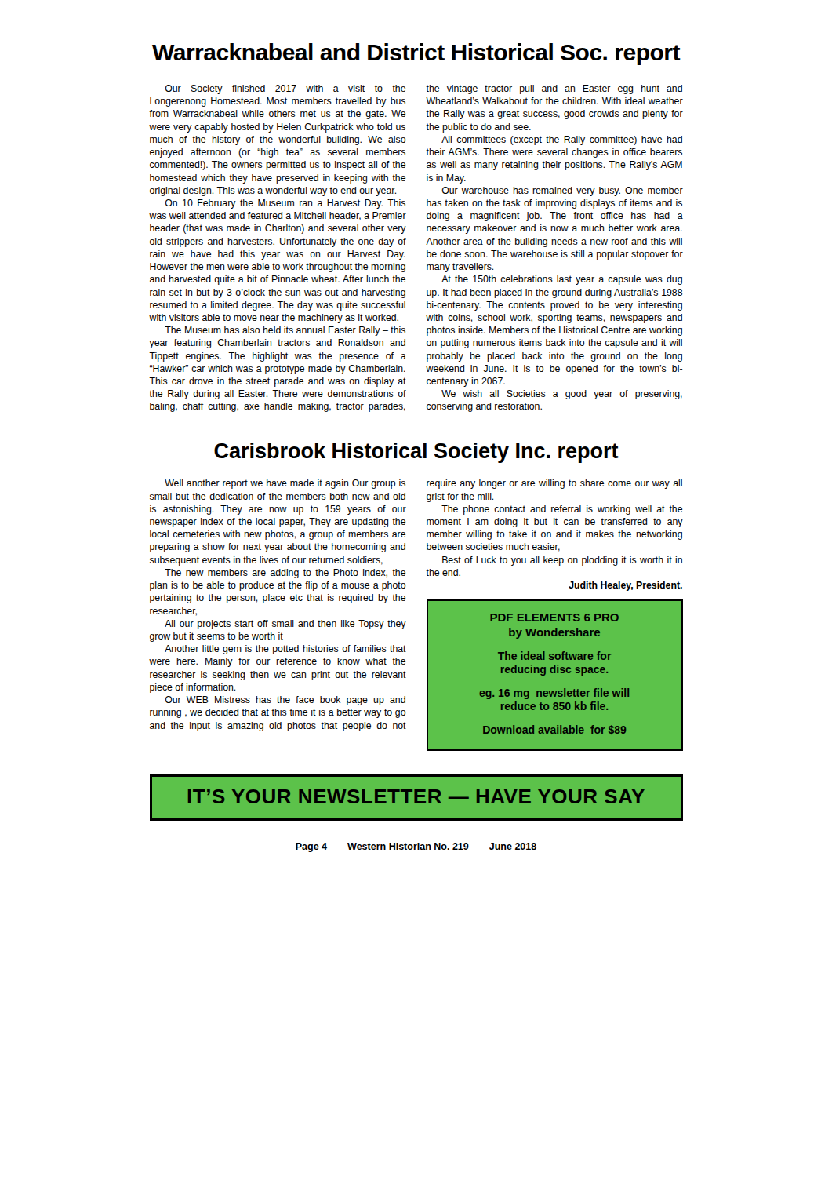Warracknabeal and District Historical Soc. report
Our Society finished 2017 with a visit to the Longerenong Homestead. Most members travelled by bus from Warracknabeal while others met us at the gate. We were very capably hosted by Helen Curkpatrick who told us much of the history of the wonderful building. We also enjoyed afternoon (or “high tea” as several members commented!). The owners permitted us to inspect all of the homestead which they have preserved in keeping with the original design. This was a wonderful way to end our year.
On 10 February the Museum ran a Harvest Day. This was well attended and featured a Mitchell header, a Premier header (that was made in Charlton) and several other very old strippers and harvesters. Unfortunately the one day of rain we have had this year was on our Harvest Day. However the men were able to work throughout the morning and harvested quite a bit of Pinnacle wheat. After lunch the rain set in but by 3 o’clock the sun was out and harvesting resumed to a limited degree. The day was quite successful with visitors able to move near the machinery as it worked.
The Museum has also held its annual Easter Rally – this year featuring Chamberlain tractors and Ronaldson and Tippett engines. The highlight was the presence of a “Hawker” car which was a prototype made by Chamberlain. This car drove in the street parade and was on display at the Rally during all Easter. There were demonstrations of baling, chaff cutting, axe handle making, tractor parades, the vintage tractor pull and an Easter egg hunt and Wheatland’s Walkabout for the children. With ideal weather the Rally was a great success, good crowds and plenty for the public to do and see.
All committees (except the Rally committee) have had their AGM’s. There were several changes in office bearers as well as many retaining their positions. The Rally’s AGM is in May.
Our warehouse has remained very busy. One member has taken on the task of improving displays of items and is doing a magnificent job. The front office has had a necessary makeover and is now a much better work area. Another area of the building needs a new roof and this will be done soon. The warehouse is still a popular stopover for many travellers.
At the 150th celebrations last year a capsule was dug up. It had been placed in the ground during Australia’s 1988 bi-centenary. The contents proved to be very interesting with coins, school work, sporting teams, newspapers and photos inside. Members of the Historical Centre are working on putting numerous items back into the capsule and it will probably be placed back into the ground on the long weekend in June. It is to be opened for the town’s bi-centenary in 2067.
We wish all Societies a good year of preserving, conserving and restoration.
Carisbrook Historical Society Inc. report
Well another report we have made it again Our group is small but the dedication of the members both new and old is astonishing. They are now up to 159 years of our newspaper index of the local paper, They are updating the local cemeteries with new photos, a group of members are preparing a show for next year about the homecoming and subsequent events in the lives of our returned soldiers,
The new members are adding to the Photo index, the plan is to be able to produce at the flip of a mouse a photo pertaining to the person, place etc that is required by the researcher,
All our projects start off small and then like Topsy they grow but it seems to be worth it
Another little gem is the potted histories of families that were here. Mainly for our reference to know what the researcher is seeking then we can print out the relevant piece of information.
Our WEB Mistress has the face book page up and running , we decided that at this time it is a better way to go and the input is amazing old photos that people do not require any longer or are willing to share come our way all grist for the mill.
The phone contact and referral is working well at the moment I am doing it but it can be transferred to any member willing to take it on and it makes the networking between societies much easier,
Best of Luck to you all keep on plodding it is worth it in the end.
Judith Healey, President.
PDF ELEMENTS 6 PRO
by Wondershare
The ideal software for
reducing disc space.
eg. 16 mg newsletter file will
reduce to 850 kb file.
Download available for $89
IT’S YOUR NEWSLETTER — HAVE YOUR SAY
Page 4 Western Historian No. 219 June 2018